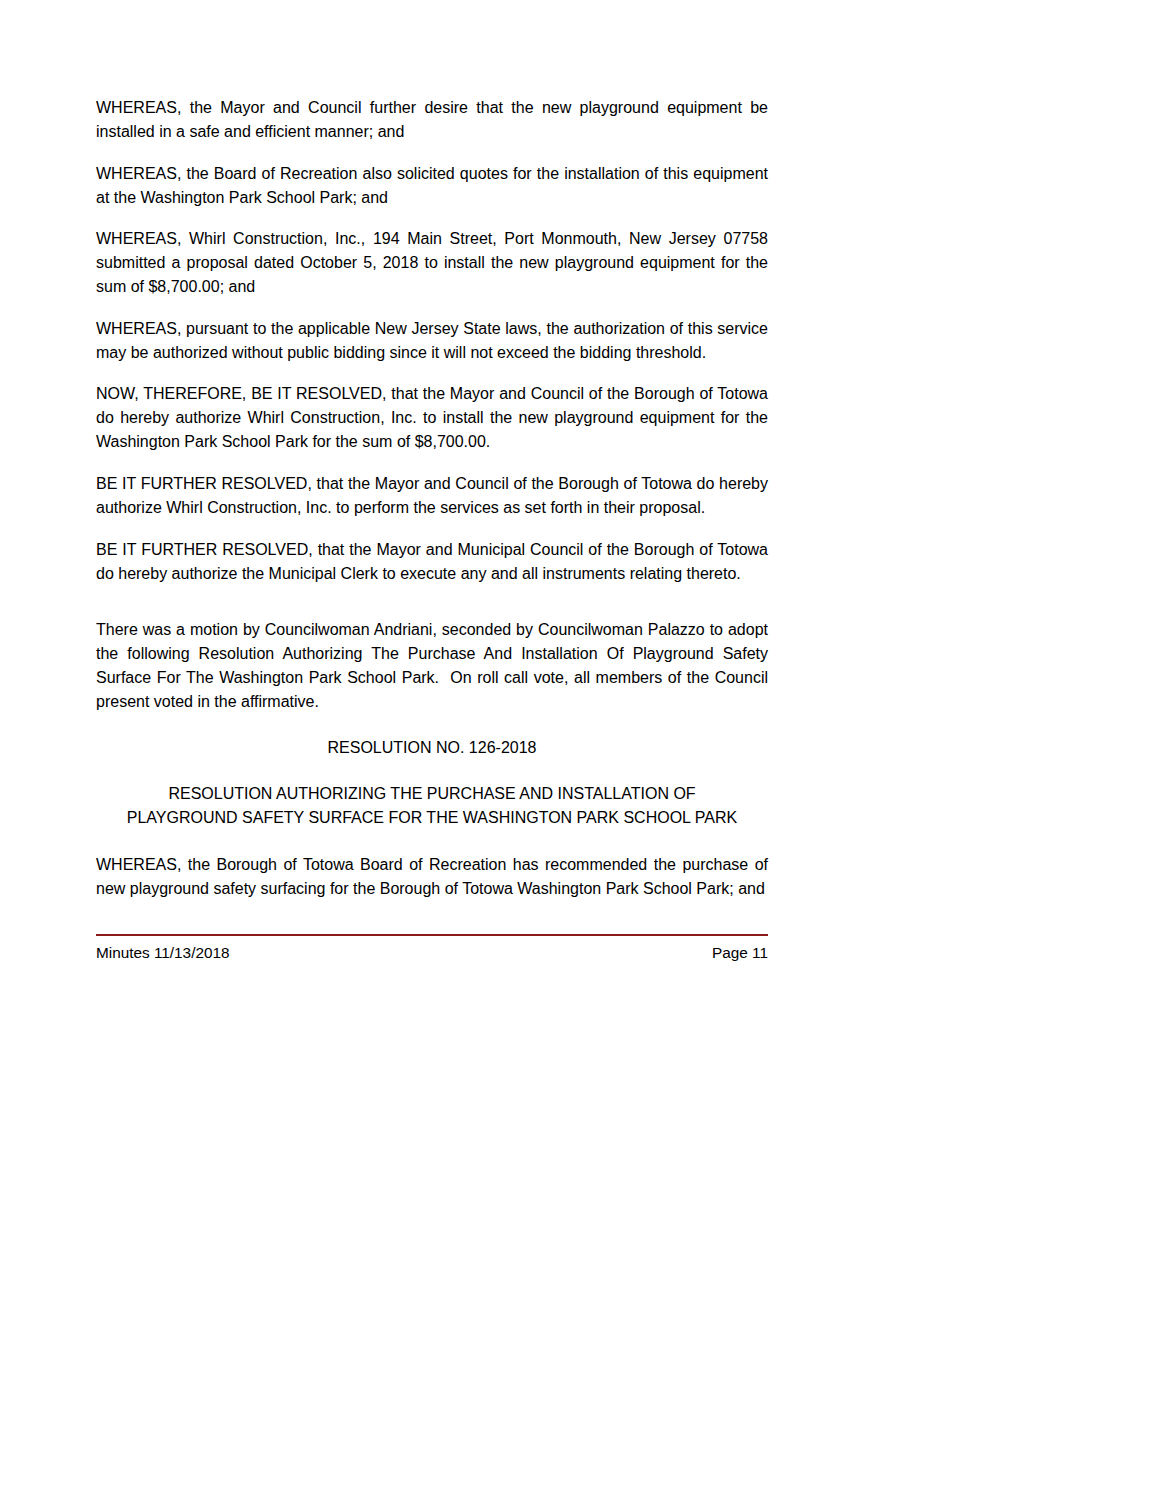WHEREAS, the Mayor and Council further desire that the new playground equipment be installed in a safe and efficient manner; and
WHEREAS, the Board of Recreation also solicited quotes for the installation of this equipment at the Washington Park School Park; and
WHEREAS, Whirl Construction, Inc., 194 Main Street, Port Monmouth, New Jersey 07758 submitted a proposal dated October 5, 2018 to install the new playground equipment for the sum of $8,700.00; and
WHEREAS, pursuant to the applicable New Jersey State laws, the authorization of this service may be authorized without public bidding since it will not exceed the bidding threshold.
NOW, THEREFORE, BE IT RESOLVED, that the Mayor and Council of the Borough of Totowa do hereby authorize Whirl Construction, Inc. to install the new playground equipment for the Washington Park School Park for the sum of $8,700.00.
BE IT FURTHER RESOLVED, that the Mayor and Council of the Borough of Totowa do hereby authorize Whirl Construction, Inc. to perform the services as set forth in their proposal.
BE IT FURTHER RESOLVED, that the Mayor and Municipal Council of the Borough of Totowa do hereby authorize the Municipal Clerk to execute any and all instruments relating thereto.
There was a motion by Councilwoman Andriani, seconded by Councilwoman Palazzo to adopt the following Resolution Authorizing The Purchase And Installation Of Playground Safety Surface For The Washington Park School Park. On roll call vote, all members of the Council present voted in the affirmative.
RESOLUTION NO. 126-2018
RESOLUTION AUTHORIZING THE PURCHASE AND INSTALLATION OF
PLAYGROUND SAFETY SURFACE FOR THE WASHINGTON PARK SCHOOL PARK
WHEREAS, the Borough of Totowa Board of Recreation has recommended the purchase of new playground safety surfacing for the Borough of Totowa Washington Park School Park; and
Minutes 11/13/2018 Page 11